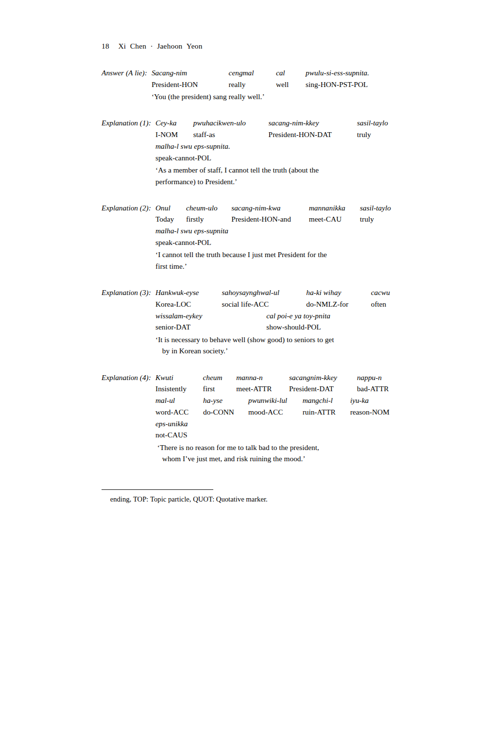18 Xi Chen · Jaehoon Yeon
Answer (A lie):
Sacang-nim
cengmal
cal
pwulu-si-ess-supnita.
President-HON
really
well
sing-HON-PST-POL
‘You (the president) sang really well.’
Explanation (1):
Cey-ka
pwuhacikwen-ulo
sacang-nim-kkey
sasil-taylo
I-NOM
staff-as
President-HON-DAT
truly
malha-l swu eps-supnita.
speak-cannot-POL
‘As a member of staff, I cannot tell the truth (about the
performance) to President.’
Explanation (2):
Onul
cheum-ulo
sacang-nim-kwa
mannanikka
sasil-taylo
Today
firstly
President-HON-and
meet-CAU
truly
malha-l swu eps-supnita
speak-cannot-POL
‘I cannot tell the truth because I just met President for the
first time.’
Explanation (3):
Hankwuk-eyse
sahoysaynghwal-ul
ha-ki wihay
cacwu
Korea-LOC
social life-ACC
do-NMLZ-for
often
wissalam-eykey
cal poi-e ya toy-pnita
senior-DAT
show-should-POL
‘It is necessary to behave well (show good) to seniors to get
by in Korean society.’
Explanation (4):
Kwuti
cheum
manna-n
sacangnim-kkey
nappu-n
Insistently
first
meet-ATTR
President-DAT
bad-ATTR
mal-ul
ha-yse
pwunwiki-lul
mangchi-l
iyu-ka
word-ACC
do-CONN
mood-ACC
ruin-ATTR
reason-NOM
eps-unikka
not-CAUS
‘There is no reason for me to talk bad to the president,
whom I’ve just met, and risk ruining the mood.’
ending, TOP: Topic particle, QUOT: Quotative marker.